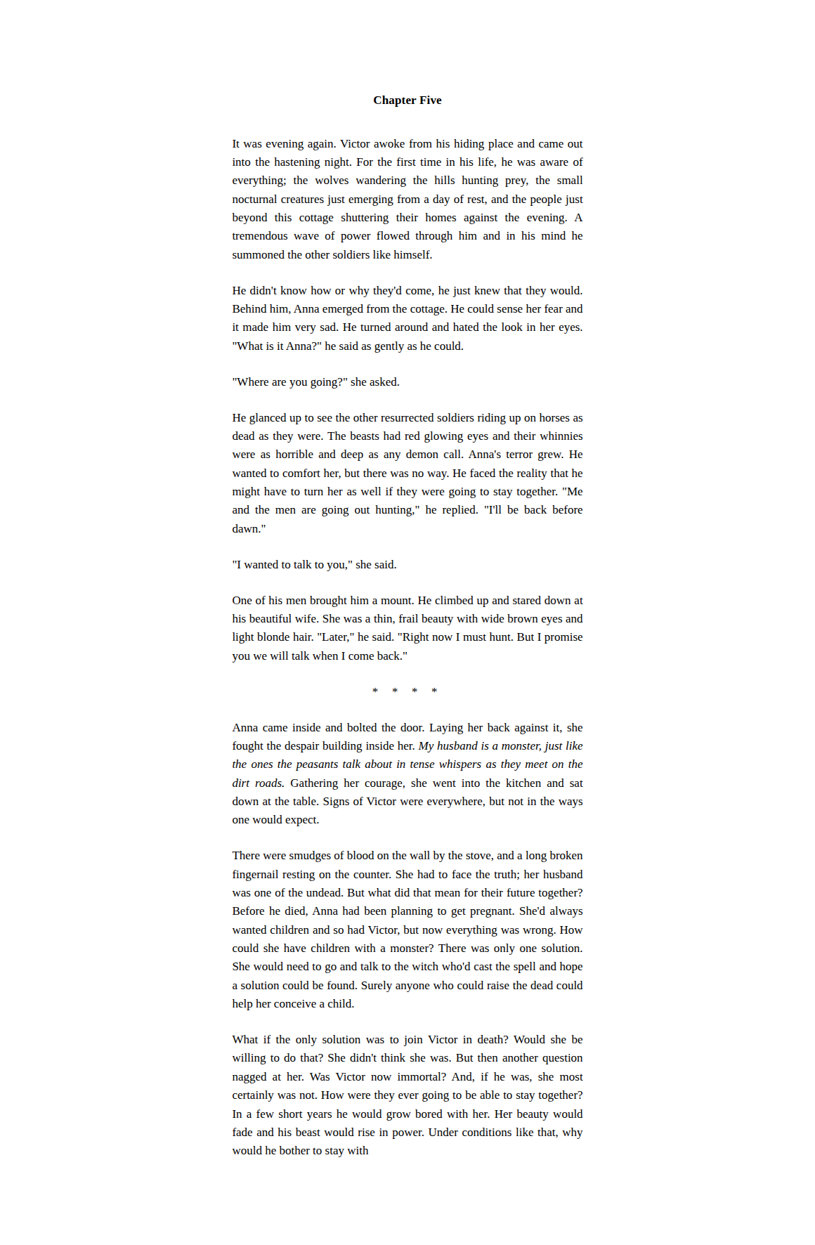Chapter Five
It was evening again. Victor awoke from his hiding place and came out into the hastening night. For the first time in his life, he was aware of everything; the wolves wandering the hills hunting prey, the small nocturnal creatures just emerging from a day of rest, and the people just beyond this cottage shuttering their homes against the evening. A tremendous wave of power flowed through him and in his mind he summoned the other soldiers like himself.
He didn't know how or why they'd come, he just knew that they would. Behind him, Anna emerged from the cottage. He could sense her fear and it made him very sad. He turned around and hated the look in her eyes. "What is it Anna?" he said as gently as he could.
"Where are you going?" she asked.
He glanced up to see the other resurrected soldiers riding up on horses as dead as they were. The beasts had red glowing eyes and their whinnies were as horrible and deep as any demon call. Anna's terror grew. He wanted to comfort her, but there was no way. He faced the reality that he might have to turn her as well if they were going to stay together. "Me and the men are going out hunting," he replied. "I'll be back before dawn."
"I wanted to talk to you," she said.
One of his men brought him a mount. He climbed up and stared down at his beautiful wife. She was a thin, frail beauty with wide brown eyes and light blonde hair. "Later," he said. "Right now I must hunt. But I promise you we will talk when I come back."
* * * *
Anna came inside and bolted the door. Laying her back against it, she fought the despair building inside her. My husband is a monster, just like the ones the peasants talk about in tense whispers as they meet on the dirt roads. Gathering her courage, she went into the kitchen and sat down at the table. Signs of Victor were everywhere, but not in the ways one would expect.
There were smudges of blood on the wall by the stove, and a long broken fingernail resting on the counter. She had to face the truth; her husband was one of the undead. But what did that mean for their future together? Before he died, Anna had been planning to get pregnant. She'd always wanted children and so had Victor, but now everything was wrong. How could she have children with a monster? There was only one solution. She would need to go and talk to the witch who'd cast the spell and hope a solution could be found. Surely anyone who could raise the dead could help her conceive a child.
What if the only solution was to join Victor in death? Would she be willing to do that? She didn't think she was. But then another question nagged at her. Was Victor now immortal? And, if he was, she most certainly was not. How were they ever going to be able to stay together? In a few short years he would grow bored with her. Her beauty would fade and his beast would rise in power. Under conditions like that, why would he bother to stay with